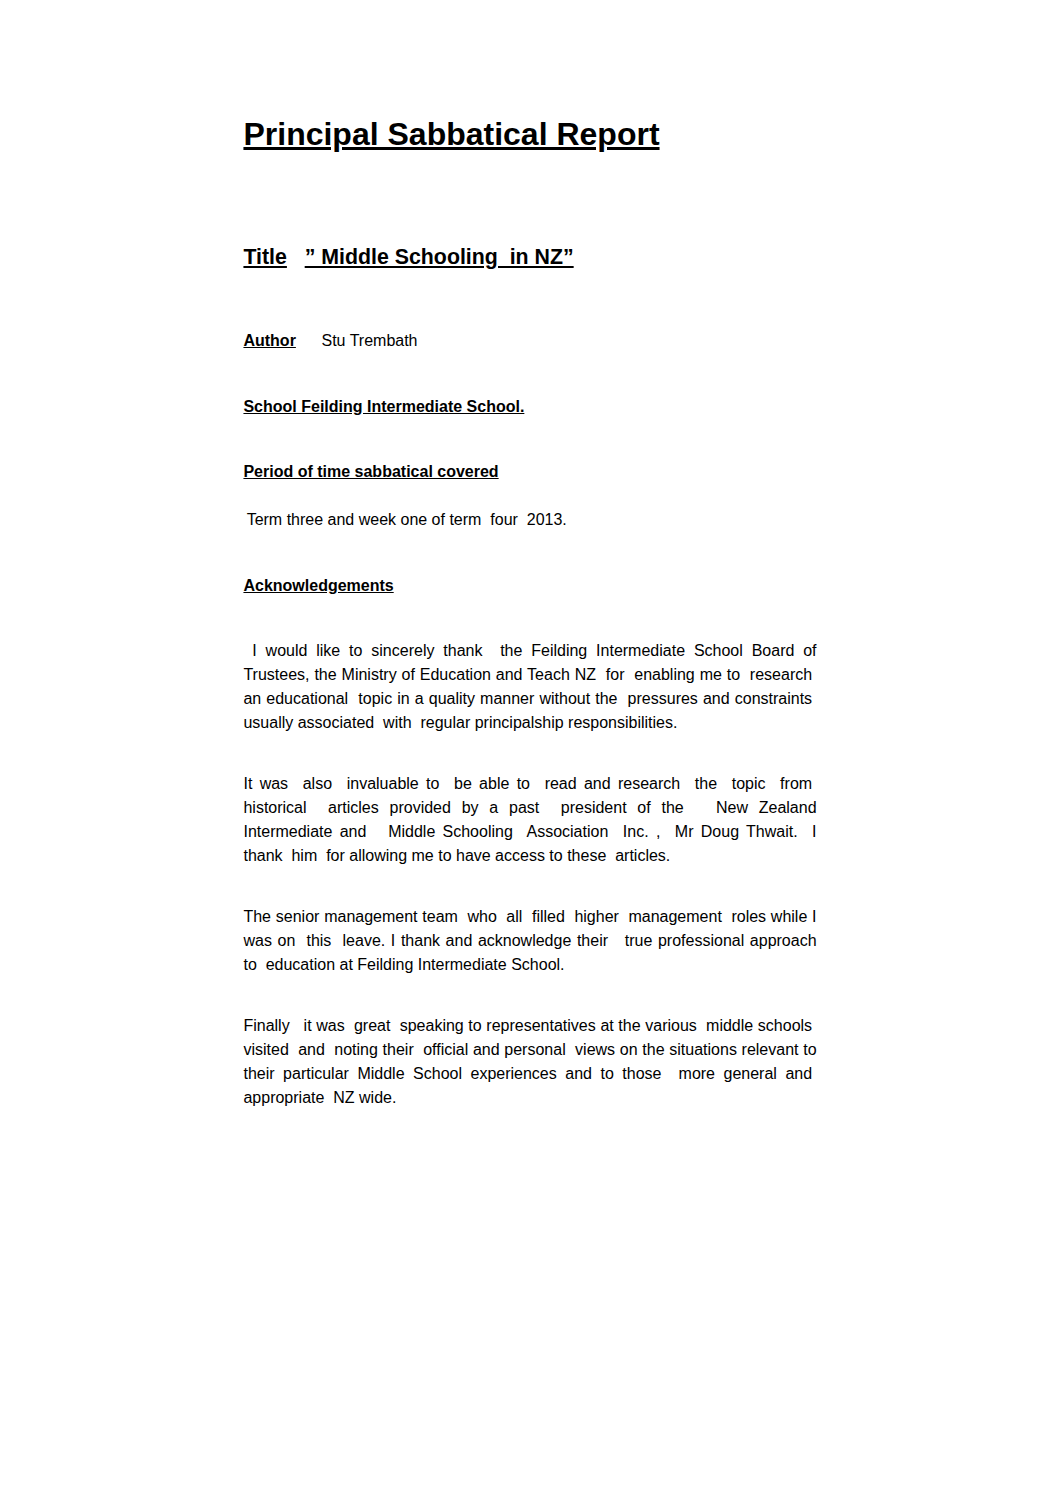Principal Sabbatical Report
Title ” Middle Schooling in NZ”
Author Stu Trembath
School Feilding Intermediate School.
Period of time sabbatical covered
Term three and week one of term four 2013.
Acknowledgements
I would like to sincerely thank the Feilding Intermediate School Board of Trustees, the Ministry of Education and Teach NZ for enabling me to research an educational topic in a quality manner without the pressures and constraints usually associated with regular principalship responsibilities.
It was also invaluable to be able to read and research the topic from historical articles provided by a past president of the New Zealand Intermediate and Middle Schooling Association Inc. , Mr Doug Thwait. I thank him for allowing me to have access to these articles.
The senior management team who all filled higher management roles while I was on this leave. I thank and acknowledge their true professional approach to education at Feilding Intermediate School.
Finally it was great speaking to representatives at the various middle schools visited and noting their official and personal views on the situations relevant to their particular Middle School experiences and to those more general and appropriate NZ wide.